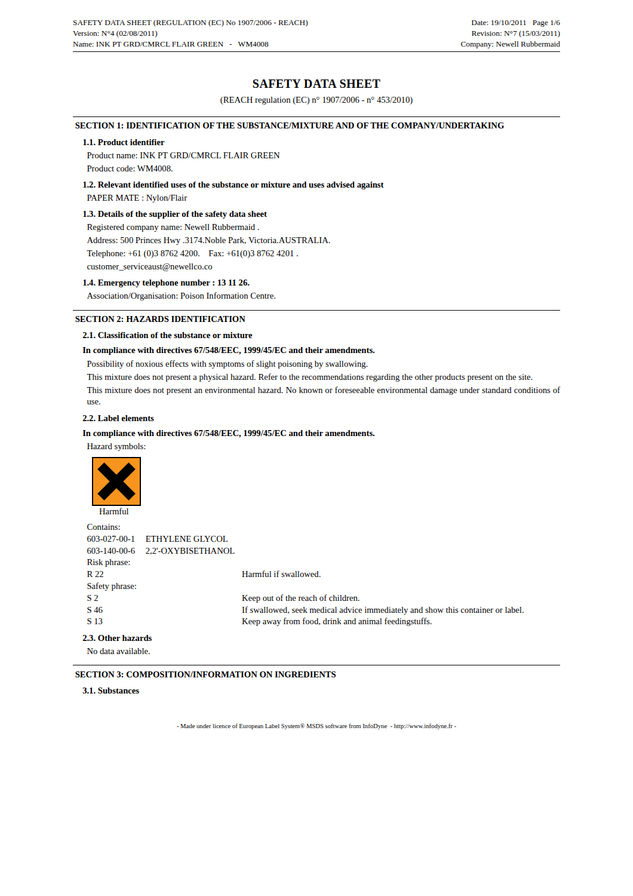SAFETY DATA SHEET (REGULATION (EC) No 1907/2006 - REACH)
Version: N°4 (02/08/2011)
Name: INK PT GRD/CMRCL FLAIR GREEN - WM4008
Date: 19/10/2011 Page 1/6
Revision: N°7 (15/03/2011)
Company: Newell Rubbermaid
SAFETY DATA SHEET
(REACH regulation (EC) n° 1907/2006 - n° 453/2010)
Section 1: Identification of the substance/mixture and of the company/undertaking
1.1. Product identifier
Product name: INK PT GRD/CMRCL FLAIR GREEN
Product code: WM4008.
1.2. Relevant identified uses of the substance or mixture and uses advised against
PAPER MATE : Nylon/Flair
1.3. Details of the supplier of the safety data sheet
Registered company name: Newell Rubbermaid .
Address: 500 Princes Hwy .3174.Noble Park, Victoria.AUSTRALIA.
Telephone: +61 (0)3 8762 4200. Fax: +61(0)3 8762 4201 .
customer_serviceaust@newellco.co
1.4. Emergency telephone number : 13 11 26.
Association/Organisation: Poison Information Centre.
Section 2: Hazards identification
2.1. Classification of the substance or mixture
In compliance with directives 67/548/EEC, 1999/45/EC and their amendments.
Possibility of noxious effects with symptoms of slight poisoning by swallowing.
This mixture does not present a physical hazard. Refer to the recommendations regarding the other products present on the site.
This mixture does not present an environmental hazard. No known or foreseeable environmental damage under standard conditions of use.
2.2. Label elements
In compliance with directives 67/548/EEC, 1999/45/EC and their amendments.
Hazard symbols:
Harmful
Contains:
| 603-027-00-1 | ETHYLENE GLYCOL |
| 603-140-00-6 | 2,2'-OXYBISETHANOL |
Risk phrase:
| R 22 | Harmful if swallowed. |
Safety phrase:
| S 2 | Keep out of the reach of children. |
| S 46 | If swallowed, seek medical advice immediately and show this container or label. |
| S 13 | Keep away from food, drink and animal feedingstuffs. |
2.3. Other hazards
No data available.
Section 3: Composition/information on ingredients
3.1. Substances
- Made under licence of European Label System® MSDS software from InfoDyne - http://www.infodyne.fr -